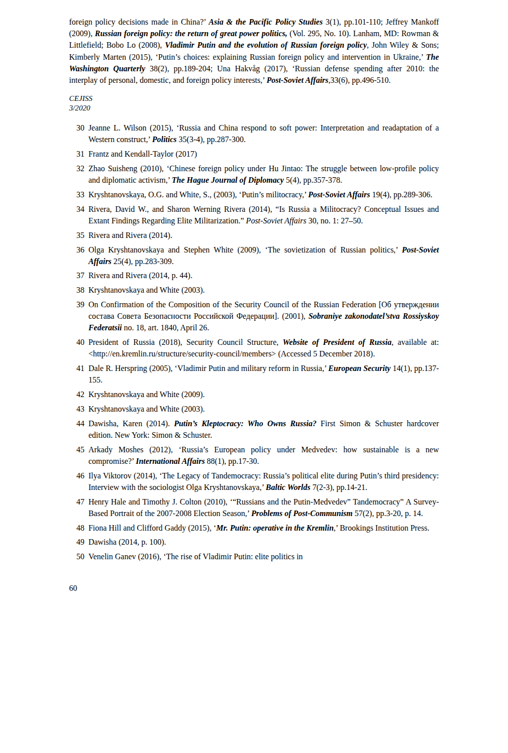foreign policy decisions made in China?’ Asia & the Pacific Policy Studies 3(1), pp.101-110; Jeffrey Mankoff (2009), Russian foreign policy: the return of great power politics, (Vol. 295, No. 10). Lanham, MD: Rowman & Littlefield; Bobo Lo (2008), Vladimir Putin and the evolution of Russian foreign policy, John Wiley & Sons; Kimberly Marten (2015), ‘Putin’s choices: explaining Russian foreign policy and intervention in Ukraine,’ The Washington Quarterly 38(2), pp.189-204; Una Hakvåg (2017), ‘Russian defense spending after 2010: the interplay of personal, domestic, and foreign policy interests,’ Post-Soviet Affairs,33(6), pp.496-510.
CEJISS 3/2020
30 Jeanne L. Wilson (2015), ‘Russia and China respond to soft power: Interpretation and readaptation of a Western construct,’ Politics 35(3-4), pp.287-300.
31 Frantz and Kendall-Taylor (2017)
32 Zhao Suisheng (2010), ‘Chinese foreign policy under Hu Jintao: The struggle between low-profile policy and diplomatic activism,’ The Hague Journal of Diplomacy 5(4), pp.357-378.
33 Kryshtanovskaya, O.G. and White, S., (2003), ‘Putin’s militocracy,’ Post-Soviet Affairs 19(4), pp.289-306.
34 Rivera, David W., and Sharon Werning Rivera (2014), “Is Russia a Militocracy? Conceptual Issues and Extant Findings Regarding Elite Militarization.” Post-Soviet Affairs 30, no. 1: 27–50.
35 Rivera and Rivera (2014).
36 Olga Kryshtanovskaya and Stephen White (2009), ‘The sovietization of Russian politics,’ Post-Soviet Affairs 25(4), pp.283-309.
37 Rivera and Rivera (2014, p. 44).
38 Kryshtanovskaya and White (2003).
39 On Confirmation of the Composition of the Security Council of the Russian Federation [Об утверждении состава Совета Безопасности Российской Федерации]. (2001), Sobraniye zakonodatel’stva Rossiyskoy Federatsii no. 18, art. 1840, April 26.
40 President of Russia (2018), Security Council Structure, Website of President of Russia, available at: <http://en.kremlin.ru/structure/security-council/members> (Accessed 5 December 2018).
41 Dale R. Herspring (2005), ‘Vladimir Putin and military reform in Russia,’ European Security 14(1), pp.137-155.
42 Kryshtanovskaya and White (2009).
43 Kryshtanovskaya and White (2003).
44 Dawisha, Karen (2014). Putin’s Kleptocracy: Who Owns Russia? First Simon & Schuster hardcover edition. New York: Simon & Schuster.
45 Arkady Moshes (2012), ‘Russia’s European policy under Medvedev: how sustainable is a new compromise?’ International Affairs 88(1), pp.17-30.
46 Ilya Viktorov (2014), ‘The Legacy of Tandemocracy: Russia’s political elite during Putin’s third presidency: Interview with the sociologist Olga Kryshtanovskaya,’ Baltic Worlds 7(2-3), pp.14-21.
47 Henry Hale and Timothy J. Colton (2010), ‘“Russians and the Putin-Medvedev” Tandemocracy” A Survey-Based Portrait of the 2007-2008 Election Season,’ Problems of Post-Communism 57(2), pp.3-20, p. 14.
48 Fiona Hill and Clifford Gaddy (2015), ‘Mr. Putin: operative in the Kremlin,’ Brookings Institution Press.
49 Dawisha (2014, p. 100).
50 Venelin Ganev (2016), ‘The rise of Vladimir Putin: elite politics in
60